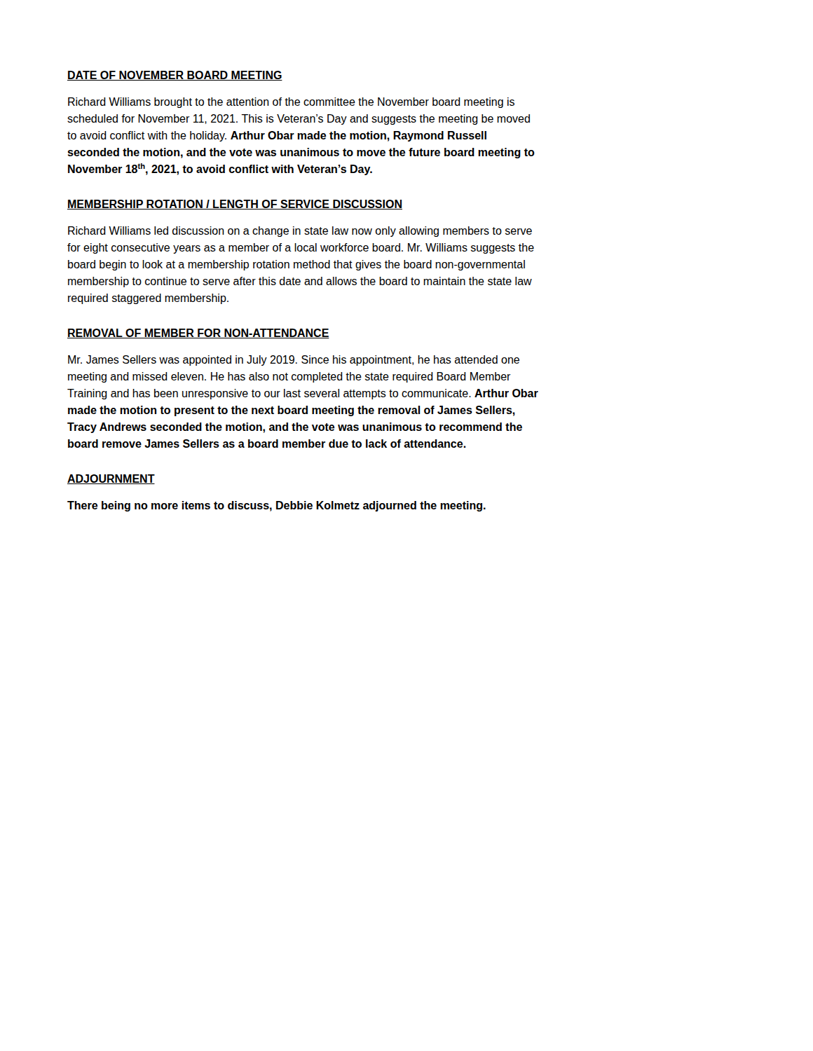Date of November Board Meeting
Richard Williams brought to the attention of the committee the November board meeting is scheduled for November 11, 2021. This is Veteran’s Day and suggests the meeting be moved to avoid conflict with the holiday. Arthur Obar made the motion, Raymond Russell seconded the motion, and the vote was unanimous to move the future board meeting to November 18th, 2021, to avoid conflict with Veteran’s Day.
Membership Rotation / Length of Service Discussion
Richard Williams led discussion on a change in state law now only allowing members to serve for eight consecutive years as a member of a local workforce board. Mr. Williams suggests the board begin to look at a membership rotation method that gives the board non-governmental membership to continue to serve after this date and allows the board to maintain the state law required staggered membership.
Removal of Member for Non-Attendance
Mr. James Sellers was appointed in July 2019. Since his appointment, he has attended one meeting and missed eleven. He has also not completed the state required Board Member Training and has been unresponsive to our last several attempts to communicate. Arthur Obar made the motion to present to the next board meeting the removal of James Sellers, Tracy Andrews seconded the motion, and the vote was unanimous to recommend the board remove James Sellers as a board member due to lack of attendance.
Adjournment
There being no more items to discuss, Debbie Kolmetz adjourned the meeting.